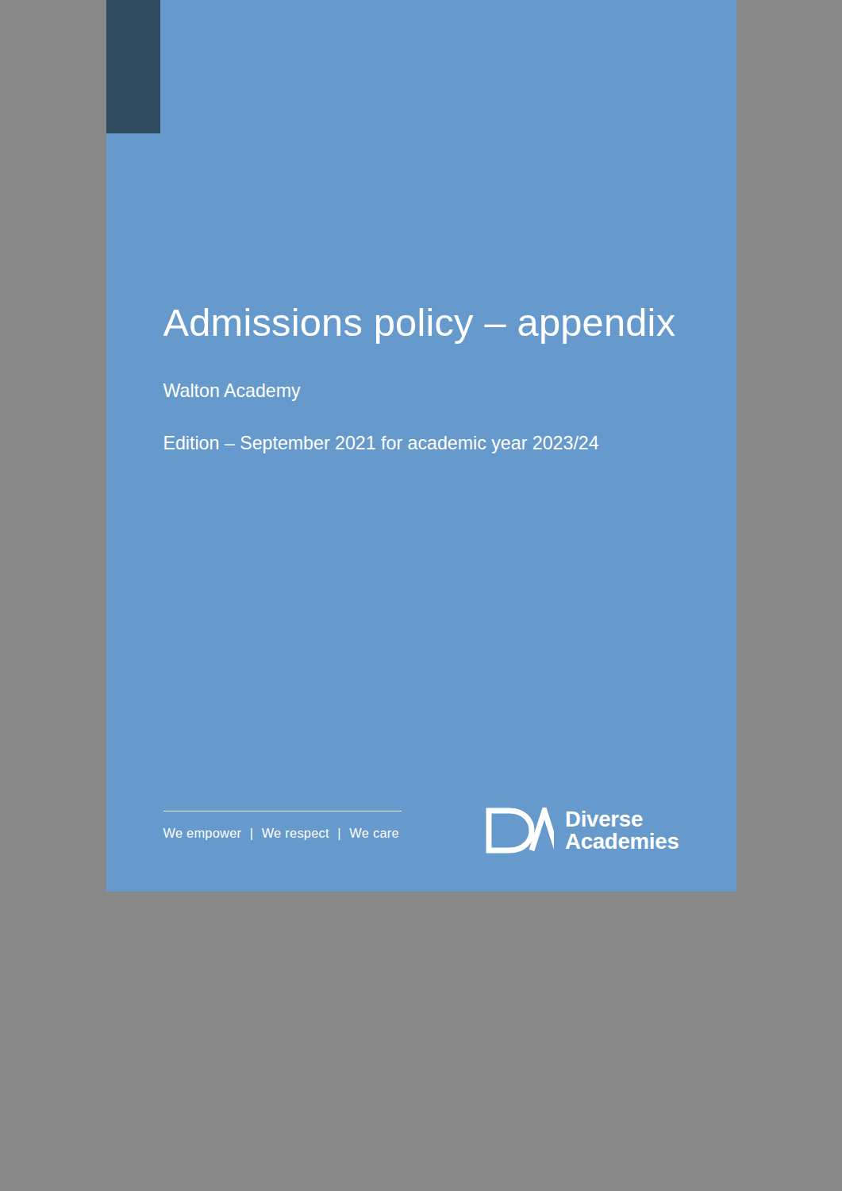Admissions policy – appendix
Walton Academy
Edition – September 2021 for academic year 2023/24
We empower | We respect | We care
Diverse Academies